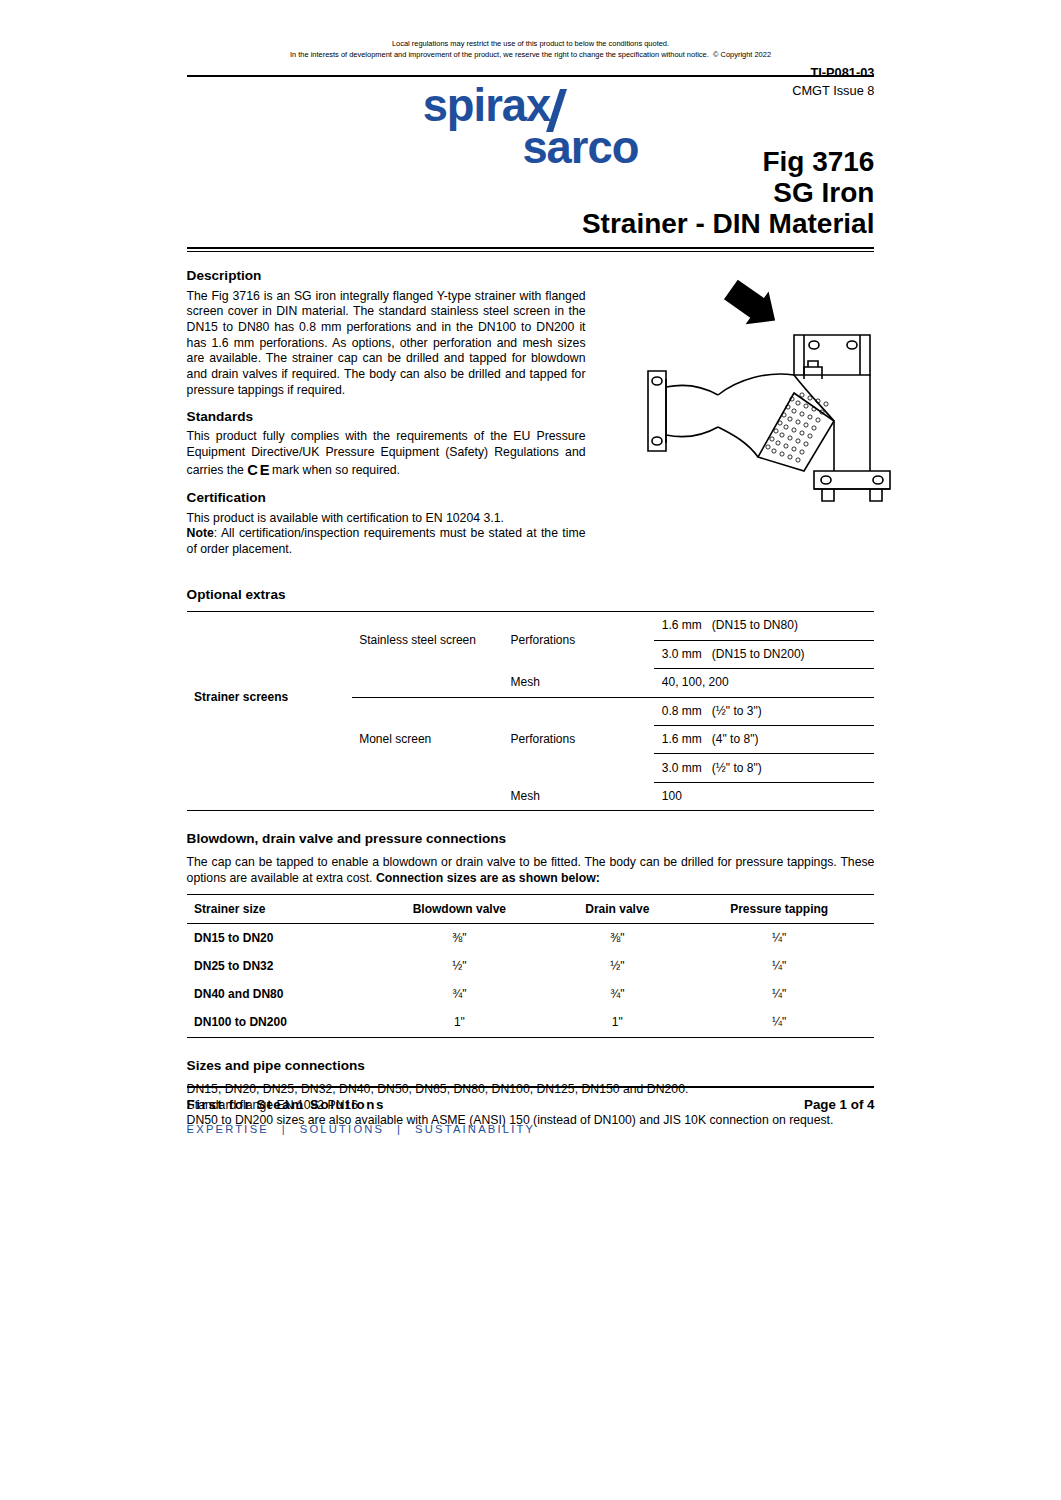Local regulations may restrict the use of this product to below the conditions quoted.
In the interests of development and improvement of the product, we reserve the right to change the specification without notice. © Copyright 2022
TI-P081-03
CMGT Issue 8
spirax sarco
Fig 3716 SG Iron Strainer - DIN Material
Description
The Fig 3716 is an SG iron integrally flanged Y-type strainer with flanged screen cover in DIN material. The standard stainless steel screen in the DN15 to DN80 has 0.8 mm perforations and in the DN100 to DN200 it has 1.6 mm perforations. As options, other perforation and mesh sizes are available. The strainer cap can be drilled and tapped for blowdown and drain valves if required. The body can also be drilled and tapped for pressure tappings if required.
Standards
This product fully complies with the requirements of the EU Pressure Equipment Directive/UK Pressure Equipment (Safety) Regulations and carries the C E mark when so required.
Certification
This product is available with certification to EN 10204 3.1.
Note: All certification/inspection requirements must be stated at the time of order placement.
Optional extras
| Strainer screens | Stainless steel screen | Perforations | 1.6 mm (DN15 to DN80) |
| 3.0 mm (DN15 to DN200) |
| | Mesh | 40, 100, 200 |
| Monel screen | Perforations | 0.8 mm (½" to 3") |
| 1.6 mm (4" to 8") |
| 3.0 mm (½" to 8") |
| | | Mesh | 100 |
Blowdown, drain valve and pressure connections
The cap can be tapped to enable a blowdown or drain valve to be fitted. The body can be drilled for pressure tappings. These options are available at extra cost. Connection sizes are as shown below:
| Strainer size | Blowdown valve | Drain valve | Pressure tapping |
| --- | --- | --- | --- |
| DN15 to DN20 | ⅜" | ⅜" | ¼" |
| DN25 to DN32 | ½" | ½" | ¼" |
| DN40 and DN80 | ¾" | ¾" | ¼" |
| DN100 to DN200 | 1" | 1" | ¼" |
Sizes and pipe connections
DN15, DN20, DN25, DN32, DN40, DN50, DN65, DN80, DN100, DN125, DN150 and DN200.
Standard flange EN 1092 PN16.
DN50 to DN200 sizes are also available with ASME (ANSI) 150 (instead of DN100) and JIS 10K connection on request.
First for Steam Solutions
Page 1 of 4
EXPERTISE | SOLUTIONS | SUSTAINABILITY